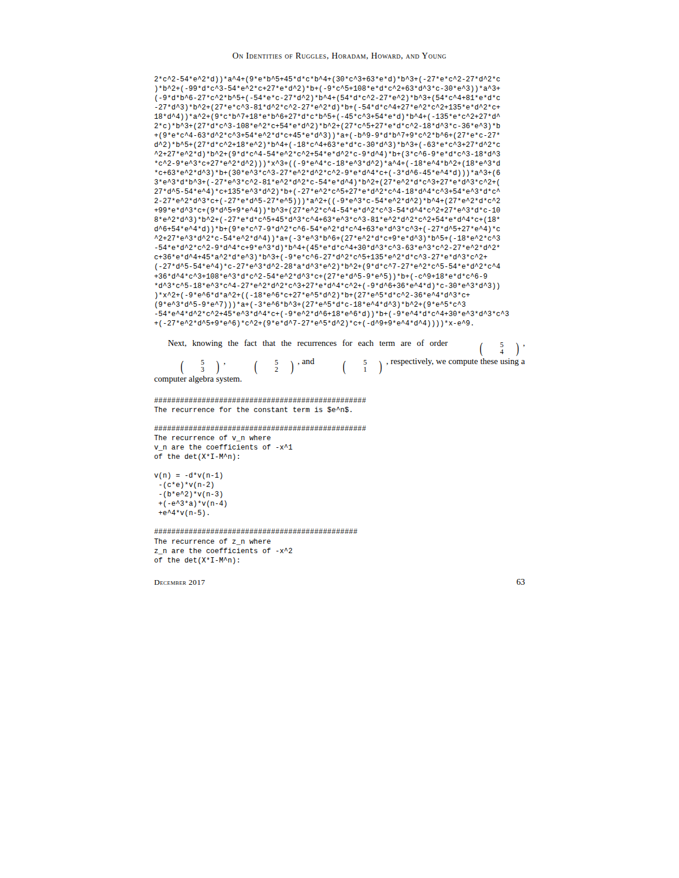On Identities of Ruggles, Horadam, Howard, and Young
2*c^2-54*e^2*d))*a^4+(9*e*b^5+45*d*c*b^4+(30*c^3+63*e*d)*b^3+(-27*e*c^2-27*d^2*c
)*b^2+(-99*d*c^3-54*e^2*c+27*e*d^2)*b+(-9*c^5+108*e*d*c^2+63*d^3*c-30*e^3))*a^3+
(-9*d*b^6-27*c^2*b^5+(-54*e*c-27*d^2)*b^4+(54*d*c^2-27*e^2)*b^3+(54*c^4+81*e*d*c
-27*d^3)*b^2+(27*e*c^3-81*d^2*c^2-27*e^2*d)*b+(-54*d*c^4+27*e^2*c^2+135*e*d^2*c+
18*d^4))*a^2+(9*c*b^7+18*e*b^6+27*d*c*b^5+(-45*c^3+54*e*d)*b^4+(-135*e*c^2+27*d^
2*c)*b^3+(27*d*c^3-108*e^2*c+54*e*d^2)*b^2+(27*c^5+27*e*d*c^2-18*d^3*c-36*e^3)*b
+(9*e*c^4-63*d^2*c^3+54*e^2*d*c+45*e*d^3))*a+(-b^9-9*d*b^7+9*c^2*b^6+(27*e*c-27*
d^2)*b^5+(27*d*c^2+18*e^2)*b^4+(-18*c^4+63*e*d*c-30*d^3)*b^3+(-63*e*c^3+27*d^2*c
^2+27*e^2*d)*b^2+(9*d*c^4-54*e^2*c^2+54*e*d^2*c-9*d^4)*b+(3*c^6-9*e*d*c^3-18*d^3
*c^2-9*e^3*c+27*e^2*d^2)))*x^3+((-9*e^4*c-18*e^3*d^2)*a^4+(-18*e^4*b^2+(18*e^3*d
*c+63*e^2*d^3)*b+(30*e^3*c^3-27*e^2*d^2*c^2-9*e*d^4*c+(-3*d^6-45*e^4*d)))*a^3+(6
3*e^3*d*b^3+(-27*e^3*c^2-81*e^2*d^2*c-54*e*d^4)*b^2+(27*e^2*d*c^3+27*e*d^3*c^2+(
27*d^5-54*e^4)*c+135*e^3*d^2)*b+(-27*e^2*c^5+27*e*d^2*c^4-18*d^4*c^3+54*e^3*d*c^
2-27*e^2*d^3*c+(-27*e*d^5-27*e^5)))*a^2+((-9*e^3*c-54*e^2*d^2)*b^4+(27*e^2*d*c^2
+99*e*d^3*c+(9*d^5+9*e^4))*b^3+(27*e^2*c^4-54*e*d^2*c^3-54*d^4*c^2+27*e^3*d*c-10
8*e^2*d^3)*b^2+(-27*e*d*c^5+45*d^3*c^4+63*e^3*c^3-81*e^2*d^2*c^2+54*e*d^4*c+(18*
d^6+54*e^4*d))*b+(9*e*c^7-9*d^2*c^6-54*e^2*d*c^4+63*e*d^3*c^3+(-27*d^5+27*e^4)*c
^2+27*e^3*d^2*c-54*e^2*d^4))*a+(-3*e^3*b^6+(27*e^2*d*c+9*e*d^3)*b^5+(-18*e^2*c^3
-54*e*d^2*c^2-9*d^4*c+9*e^3*d)*b^4+(45*e*d*c^4+30*d^3*c^3-63*e^3*c^2-27*e^2*d^2*
c+36*e*d^4+45*a^2*d*e^3)*b^3+(-9*e*c^6-27*d^2*c^5+135*e^2*d*c^3-27*e*d^3*c^2+
(-27*d^5-54*e^4)*c-27*e^3*d^2-28*a*d^3*e^2)*b^2+(9*d*c^7-27*e^2*c^5-54*e*d^2*c^4
+36*d^4*c^3+108*e^3*d*c^2-54*e^2*d^3*c+(27*e*d^5-9*e^5))*b+(-c^9+18*e*d*c^6-9
*d^3*c^5-18*e^3*c^4-27*e^2*d^2*c^3+27*e*d^4*c^2+(-9*d^6+36*e^4*d)*c-30*e^3*d^3))
)*x^2+(-9*e^6*d*a^2+((-18*e^6*c+27*e^5*d^2)*b+(27*e^5*d*c^2-36*e^4*d^3*c+
(9*e^3*d^5-9*e^7)))*a+(-3*e^6*b^3+(27*e^5*d*c-18*e^4*d^3)*b^2+(9*e^5*c^3
-54*e^4*d^2*c^2+45*e^3*d^4*c+(-9*e^2*d^6+18*e^6*d))*b+(-9*e^4*d*c^4+30*e^3*d^3*c^3
+(-27*e^2*d^5+9*e^6)*c^2+(9*e*d^7-27*e^5*d^2)*c+(-d^9+9*e^4*d^4))))*x-e^9.
Next, knowing the fact that the recurrences for each term are of order (54), (53), (52), and (51), respectively, we compute these using a computer algebra system.
#################################################
The recurrence for the constant term is $e^n$.

#################################################
The recurrence of v_n where
v_n are the coefficients of -x^1
of the det(X*I-M^n):

v(n) = -d*v(n-1)
 -(c*e)*v(n-2)
 -(b*e^2)*v(n-3)
 +(-e^3*a)*v(n-4)
 +e^4*v(n-5).

###############################################
The recurrence of z_n where
z_n are the coefficients of -x^2
of the det(X*I-M^n):
December 2017 63